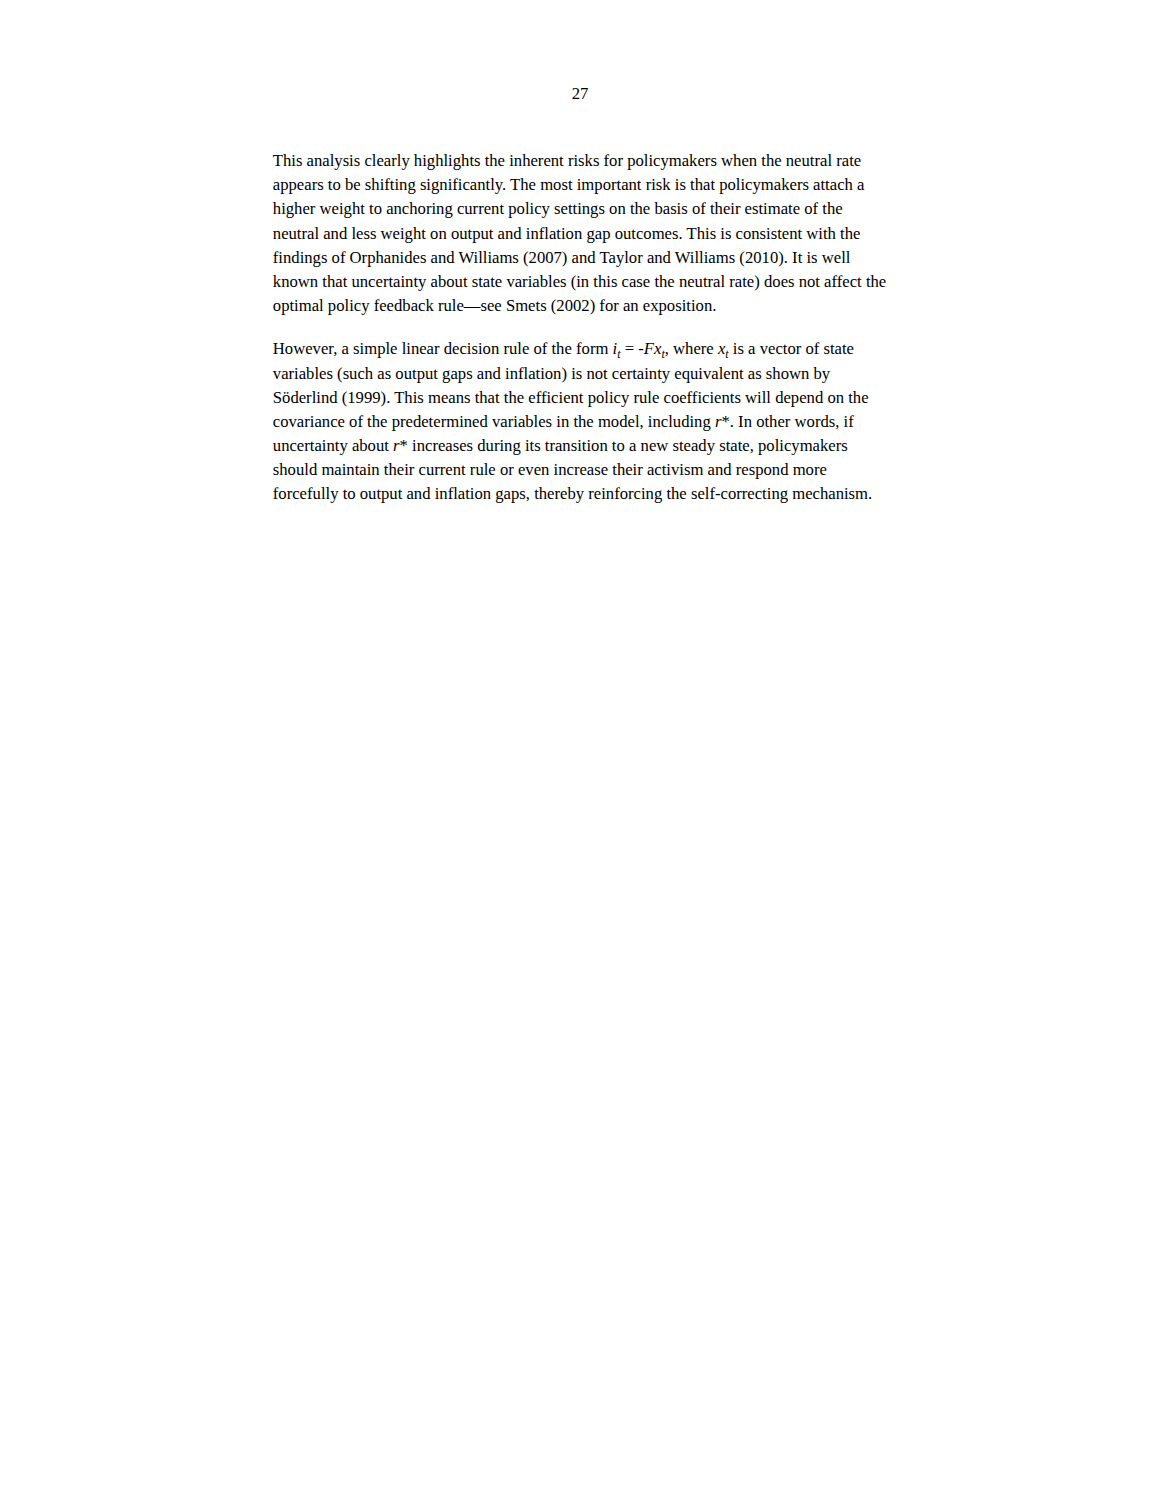27
This analysis clearly highlights the inherent risks for policymakers when the neutral rate appears to be shifting significantly. The most important risk is that policymakers attach a higher weight to anchoring current policy settings on the basis of their estimate of the neutral and less weight on output and inflation gap outcomes. This is consistent with the findings of Orphanides and Williams (2007) and Taylor and Williams (2010). It is well known that uncertainty about state variables (in this case the neutral rate) does not affect the optimal policy feedback rule—see Smets (2002) for an exposition.
However, a simple linear decision rule of the form it = -Fxt, where xt is a vector of state variables (such as output gaps and inflation) is not certainty equivalent as shown by Söderlind (1999). This means that the efficient policy rule coefficients will depend on the covariance of the predetermined variables in the model, including r*. In other words, if uncertainty about r* increases during its transition to a new steady state, policymakers should maintain their current rule or even increase their activism and respond more forcefully to output and inflation gaps, thereby reinforcing the self-correcting mechanism.